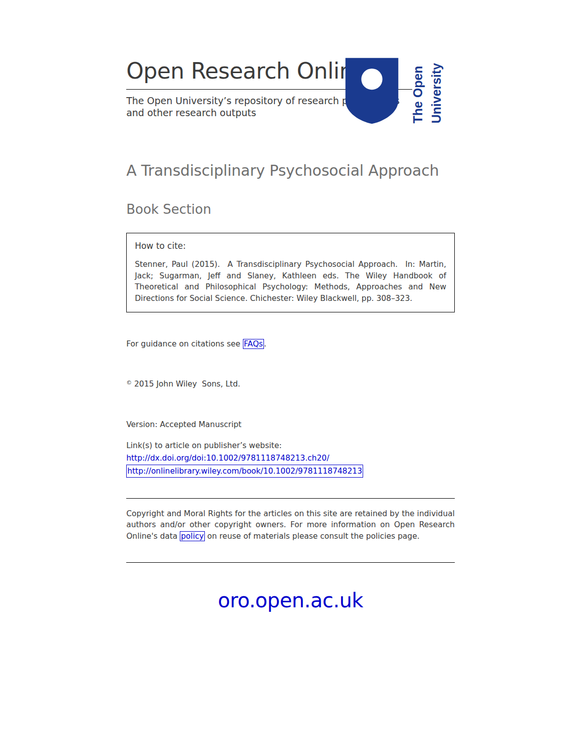The Open University The Open University
Open Research Online
The Open University’s repository of research publications
and other research outputs
A Transdisciplinary Psychosocial Approach
Book Section
How to cite:
Stenner, Paul (2015). A Transdisciplinary Psychosocial Approach. In: Martin, Jack; Sugarman, Jeff and Slaney, Kathleen eds. The Wiley Handbook of Theoretical and Philosophical Psychology: Methods, Approaches and New Directions for Social Science. Chichester: Wiley Blackwell, pp. 308–323.
For guidance on citations see FAQs.
© 2015 John Wiley Sons, Ltd.
Version: Accepted Manuscript
Link(s) to article on publisher’s website:
http://dx.doi.org/doi:10.1002/9781118748213.ch20/
http://onlinelibrary.wiley.com/book/10.1002/9781118748213
Copyright and Moral Rights for the articles on this site are retained by the individual authors and/or other copyright owners. For more information on Open Research Online's data policy on reuse of materials please consult the policies page.
oro.open.ac.uk